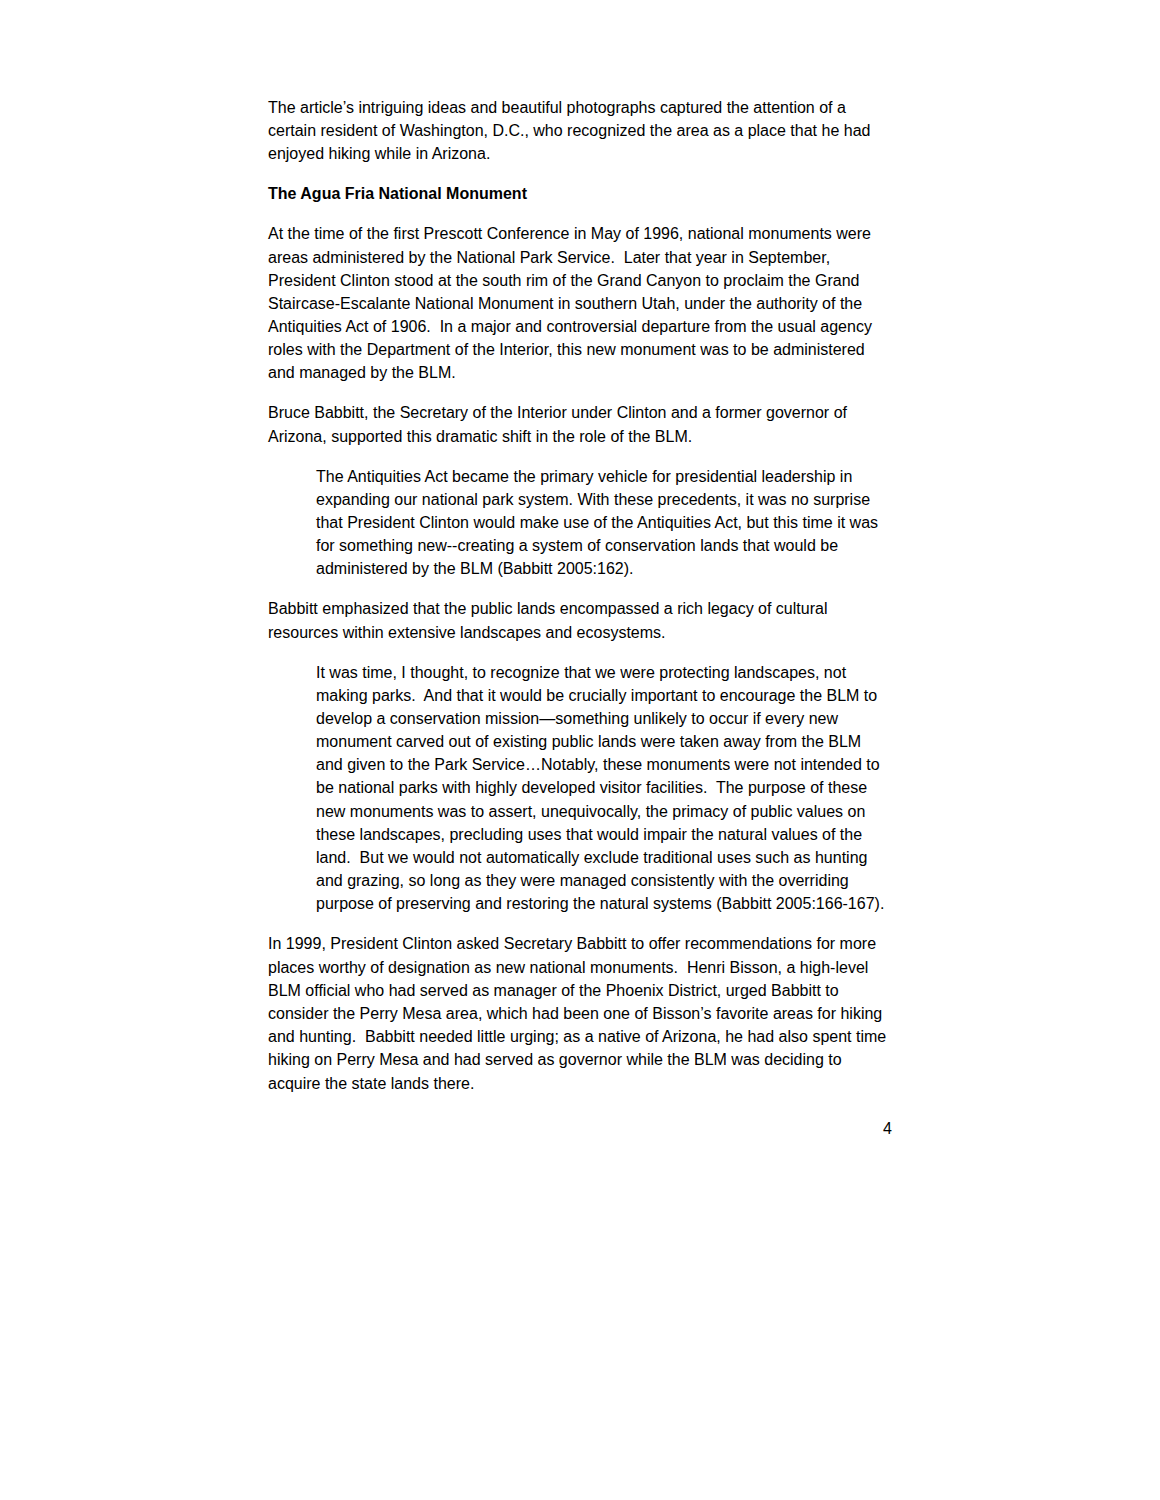The article’s intriguing ideas and beautiful photographs captured the attention of a certain resident of Washington, D.C., who recognized the area as a place that he had enjoyed hiking while in Arizona.
The Agua Fria National Monument
At the time of the first Prescott Conference in May of 1996, national monuments were areas administered by the National Park Service. Later that year in September, President Clinton stood at the south rim of the Grand Canyon to proclaim the Grand Staircase-Escalante National Monument in southern Utah, under the authority of the Antiquities Act of 1906. In a major and controversial departure from the usual agency roles with the Department of the Interior, this new monument was to be administered and managed by the BLM.
Bruce Babbitt, the Secretary of the Interior under Clinton and a former governor of Arizona, supported this dramatic shift in the role of the BLM.
The Antiquities Act became the primary vehicle for presidential leadership in expanding our national park system. With these precedents, it was no surprise that President Clinton would make use of the Antiquities Act, but this time it was for something new--creating a system of conservation lands that would be administered by the BLM (Babbitt 2005:162).
Babbitt emphasized that the public lands encompassed a rich legacy of cultural resources within extensive landscapes and ecosystems.
It was time, I thought, to recognize that we were protecting landscapes, not making parks. And that it would be crucially important to encourage the BLM to develop a conservation mission—something unlikely to occur if every new monument carved out of existing public lands were taken away from the BLM and given to the Park Service…Notably, these monuments were not intended to be national parks with highly developed visitor facilities. The purpose of these new monuments was to assert, unequivocally, the primacy of public values on these landscapes, precluding uses that would impair the natural values of the land. But we would not automatically exclude traditional uses such as hunting and grazing, so long as they were managed consistently with the overriding purpose of preserving and restoring the natural systems (Babbitt 2005:166-167).
In 1999, President Clinton asked Secretary Babbitt to offer recommendations for more places worthy of designation as new national monuments. Henri Bisson, a high-level BLM official who had served as manager of the Phoenix District, urged Babbitt to consider the Perry Mesa area, which had been one of Bisson’s favorite areas for hiking and hunting. Babbitt needed little urging; as a native of Arizona, he had also spent time hiking on Perry Mesa and had served as governor while the BLM was deciding to acquire the state lands there.
4